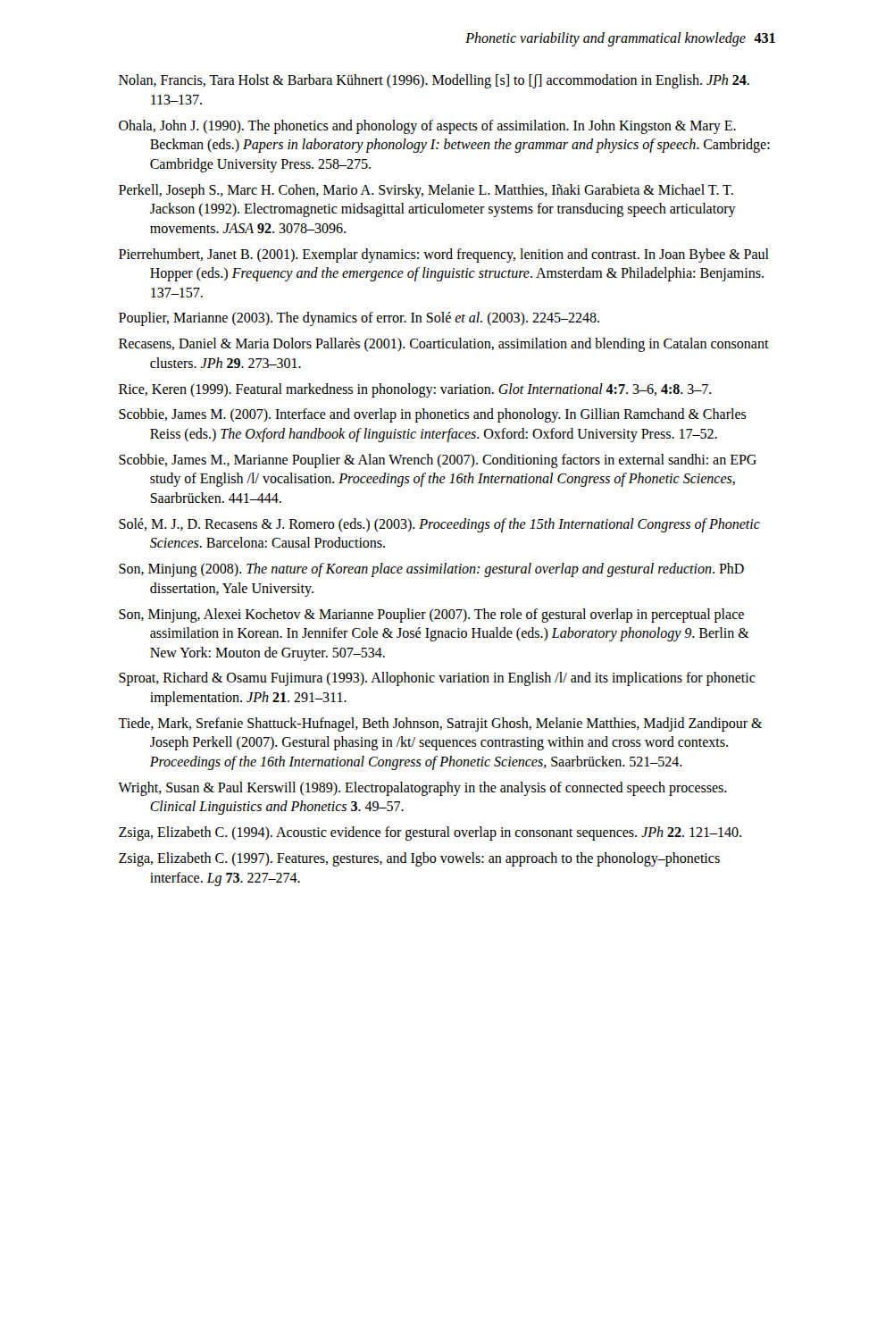Phonetic variability and grammatical knowledge 431
Nolan, Francis, Tara Holst & Barbara Kühnert (1996). Modelling [s] to [ʃ] accommodation in English. JPh 24. 113–137.
Ohala, John J. (1990). The phonetics and phonology of aspects of assimilation. In John Kingston & Mary E. Beckman (eds.) Papers in laboratory phonology I: between the grammar and physics of speech. Cambridge: Cambridge University Press. 258–275.
Perkell, Joseph S., Marc H. Cohen, Mario A. Svirsky, Melanie L. Matthies, Iñaki Garabieta & Michael T. T. Jackson (1992). Electromagnetic midsagittal articulometer systems for transducing speech articulatory movements. JASA 92. 3078–3096.
Pierrehumbert, Janet B. (2001). Exemplar dynamics: word frequency, lenition and contrast. In Joan Bybee & Paul Hopper (eds.) Frequency and the emergence of linguistic structure. Amsterdam & Philadelphia: Benjamins. 137–157.
Pouplier, Marianne (2003). The dynamics of error. In Solé et al. (2003). 2245–2248.
Recasens, Daniel & Maria Dolors Pallarès (2001). Coarticulation, assimilation and blending in Catalan consonant clusters. JPh 29. 273–301.
Rice, Keren (1999). Featural markedness in phonology: variation. Glot International 4:7. 3–6, 4:8. 3–7.
Scobbie, James M. (2007). Interface and overlap in phonetics and phonology. In Gillian Ramchand & Charles Reiss (eds.) The Oxford handbook of linguistic interfaces. Oxford: Oxford University Press. 17–52.
Scobbie, James M., Marianne Pouplier & Alan Wrench (2007). Conditioning factors in external sandhi: an EPG study of English /l/ vocalisation. Proceedings of the 16th International Congress of Phonetic Sciences, Saarbrücken. 441–444.
Solé, M. J., D. Recasens & J. Romero (eds.) (2003). Proceedings of the 15th International Congress of Phonetic Sciences. Barcelona: Causal Productions.
Son, Minjung (2008). The nature of Korean place assimilation: gestural overlap and gestural reduction. PhD dissertation, Yale University.
Son, Minjung, Alexei Kochetov & Marianne Pouplier (2007). The role of gestural overlap in perceptual place assimilation in Korean. In Jennifer Cole & José Ignacio Hualde (eds.) Laboratory phonology 9. Berlin & New York: Mouton de Gruyter. 507–534.
Sproat, Richard & Osamu Fujimura (1993). Allophonic variation in English /l/ and its implications for phonetic implementation. JPh 21. 291–311.
Tiede, Mark, Srefanie Shattuck-Hufnagel, Beth Johnson, Satrajit Ghosh, Melanie Matthies, Madjid Zandipour & Joseph Perkell (2007). Gestural phasing in /kt/ sequences contrasting within and cross word contexts. Proceedings of the 16th International Congress of Phonetic Sciences, Saarbrücken. 521–524.
Wright, Susan & Paul Kerswill (1989). Electropalatography in the analysis of connected speech processes. Clinical Linguistics and Phonetics 3. 49–57.
Zsiga, Elizabeth C. (1994). Acoustic evidence for gestural overlap in consonant sequences. JPh 22. 121–140.
Zsiga, Elizabeth C. (1997). Features, gestures, and Igbo vowels: an approach to the phonology–phonetics interface. Lg 73. 227–274.